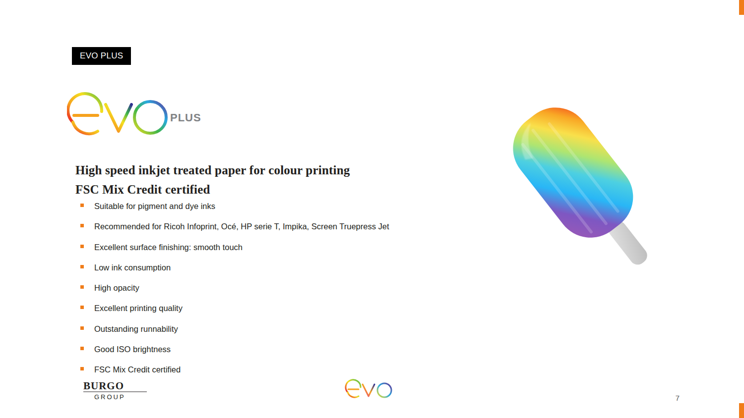EVO PLUS
PLUS
High speed inkjet treated paper for colour printing
FSC Mix Credit certified
Suitable for pigment and dye inks
Recommended for Ricoh Infoprint, Océ, HP serie T, Impika, Screen Truepress Jet
Excellent surface finishing: smooth touch
Low ink consumption
High opacity
Excellent printing quality
Outstanding runnability
Good ISO brightness
FSC Mix Credit certified
BURGO GROUP
7